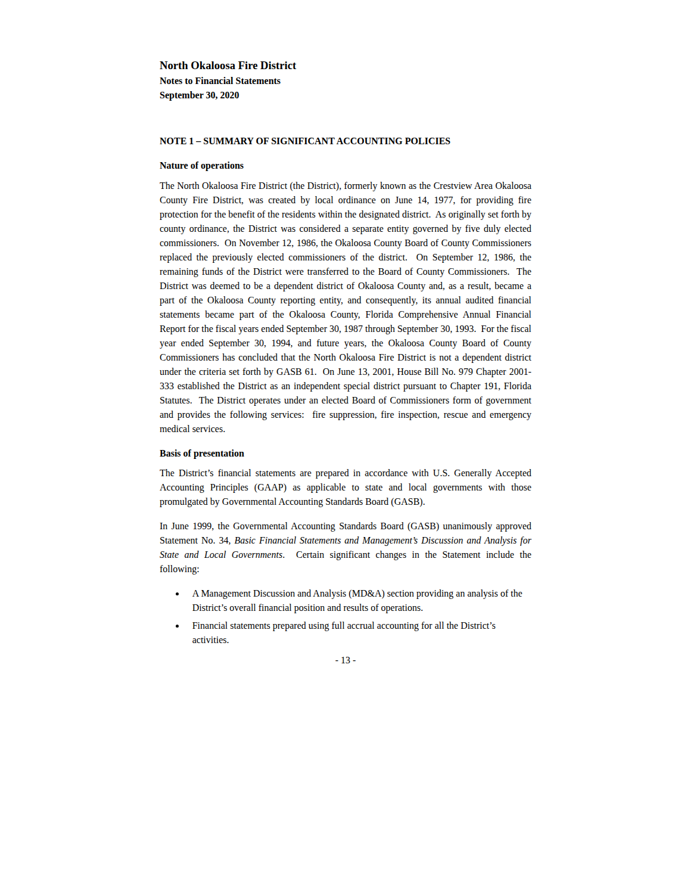North Okaloosa Fire District
Notes to Financial Statements
September 30, 2020
NOTE 1 – SUMMARY OF SIGNIFICANT ACCOUNTING POLICIES
Nature of operations
The North Okaloosa Fire District (the District), formerly known as the Crestview Area Okaloosa County Fire District, was created by local ordinance on June 14, 1977, for providing fire protection for the benefit of the residents within the designated district. As originally set forth by county ordinance, the District was considered a separate entity governed by five duly elected commissioners. On November 12, 1986, the Okaloosa County Board of County Commissioners replaced the previously elected commissioners of the district. On September 12, 1986, the remaining funds of the District were transferred to the Board of County Commissioners. The District was deemed to be a dependent district of Okaloosa County and, as a result, became a part of the Okaloosa County reporting entity, and consequently, its annual audited financial statements became part of the Okaloosa County, Florida Comprehensive Annual Financial Report for the fiscal years ended September 30, 1987 through September 30, 1993. For the fiscal year ended September 30, 1994, and future years, the Okaloosa County Board of County Commissioners has concluded that the North Okaloosa Fire District is not a dependent district under the criteria set forth by GASB 61. On June 13, 2001, House Bill No. 979 Chapter 2001-333 established the District as an independent special district pursuant to Chapter 191, Florida Statutes. The District operates under an elected Board of Commissioners form of government and provides the following services: fire suppression, fire inspection, rescue and emergency medical services.
Basis of presentation
The District’s financial statements are prepared in accordance with U.S. Generally Accepted Accounting Principles (GAAP) as applicable to state and local governments with those promulgated by Governmental Accounting Standards Board (GASB).
In June 1999, the Governmental Accounting Standards Board (GASB) unanimously approved Statement No. 34, Basic Financial Statements and Management’s Discussion and Analysis for State and Local Governments. Certain significant changes in the Statement include the following:
A Management Discussion and Analysis (MD&A) section providing an analysis of the District’s overall financial position and results of operations.
Financial statements prepared using full accrual accounting for all the District’s activities.
- 13 -